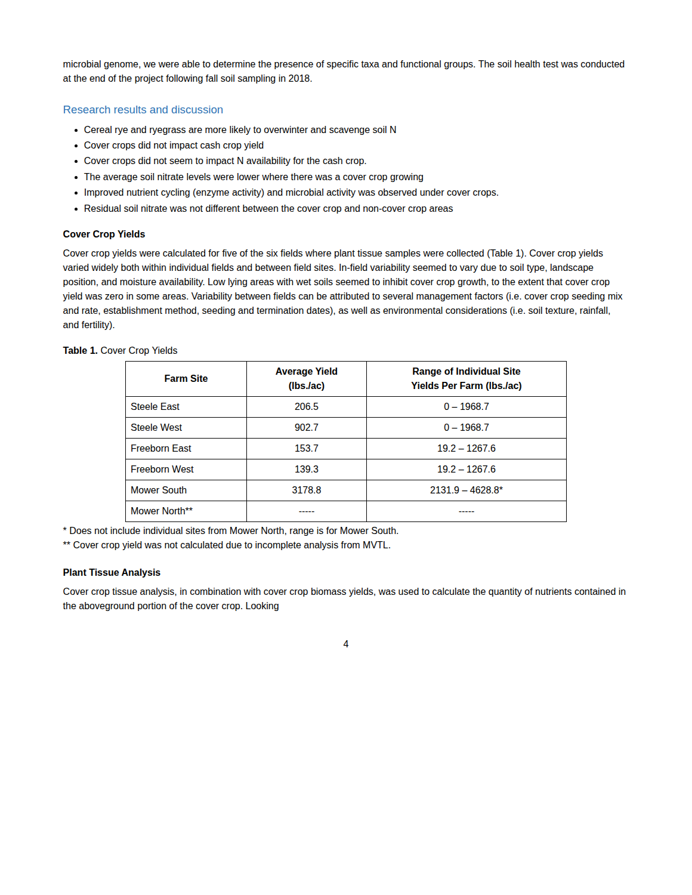microbial genome, we were able to determine the presence of specific taxa and functional groups. The soil health test was conducted at the end of the project following fall soil sampling in 2018.
Research results and discussion
Cereal rye and ryegrass are more likely to overwinter and scavenge soil N
Cover crops did not impact cash crop yield
Cover crops did not seem to impact N availability for the cash crop.
The average soil nitrate levels were lower where there was a cover crop growing
Improved nutrient cycling (enzyme activity) and microbial activity was observed under cover crops.
Residual soil nitrate was not different between the cover crop and non-cover crop areas
Cover Crop Yields
Cover crop yields were calculated for five of the six fields where plant tissue samples were collected (Table 1). Cover crop yields varied widely both within individual fields and between field sites. In-field variability seemed to vary due to soil type, landscape position, and moisture availability. Low lying areas with wet soils seemed to inhibit cover crop growth, to the extent that cover crop yield was zero in some areas. Variability between fields can be attributed to several management factors (i.e. cover crop seeding mix and rate, establishment method, seeding and termination dates), as well as environmental considerations (i.e. soil texture, rainfall, and fertility).
Table 1. Cover Crop Yields
| Farm Site | Average Yield (lbs./ac) | Range of Individual Site Yields Per Farm (lbs./ac) |
| --- | --- | --- |
| Steele East | 206.5 | 0 – 1968.7 |
| Steele West | 902.7 | 0 – 1968.7 |
| Freeborn East | 153.7 | 19.2 – 1267.6 |
| Freeborn West | 139.3 | 19.2 – 1267.6 |
| Mower South | 3178.8 | 2131.9 – 4628.8* |
| Mower North** | ----- | ----- |
* Does not include individual sites from Mower North, range is for Mower South.
** Cover crop yield was not calculated due to incomplete analysis from MVTL.
Plant Tissue Analysis
Cover crop tissue analysis, in combination with cover crop biomass yields, was used to calculate the quantity of nutrients contained in the aboveground portion of the cover crop. Looking
4